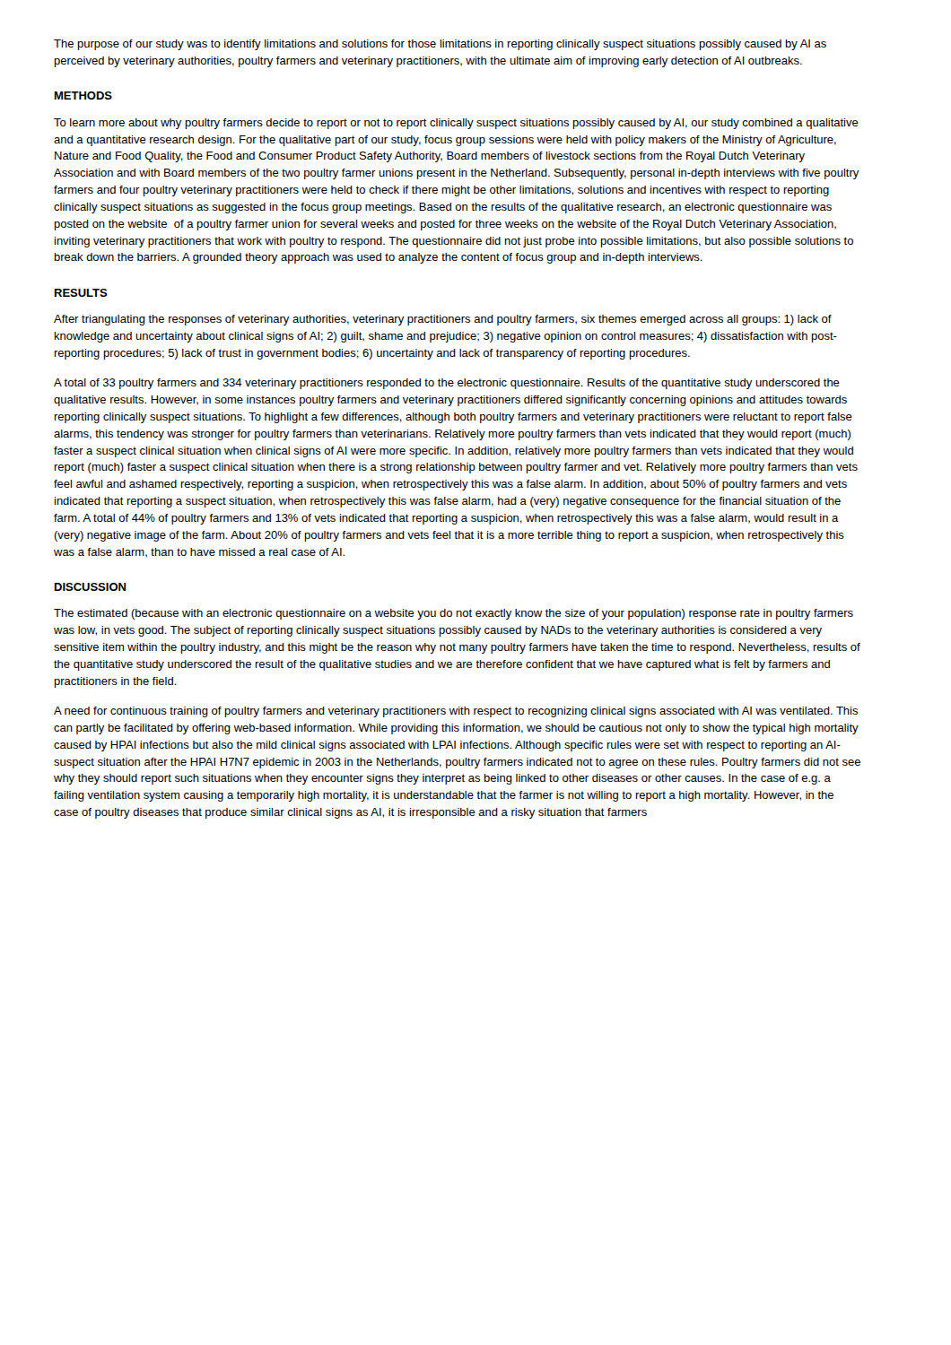The purpose of our study was to identify limitations and solutions for those limitations in reporting clinically suspect situations possibly caused by AI as perceived by veterinary authorities, poultry farmers and veterinary practitioners, with the ultimate aim of improving early detection of AI outbreaks.
Methods
To learn more about why poultry farmers decide to report or not to report clinically suspect situations possibly caused by AI, our study combined a qualitative and a quantitative research design. For the qualitative part of our study, focus group sessions were held with policy makers of the Ministry of Agriculture, Nature and Food Quality, the Food and Consumer Product Safety Authority, Board members of livestock sections from the Royal Dutch Veterinary Association and with Board members of the two poultry farmer unions present in the Netherland. Subsequently, personal in-depth interviews with five poultry farmers and four poultry veterinary practitioners were held to check if there might be other limitations, solutions and incentives with respect to reporting clinically suspect situations as suggested in the focus group meetings. Based on the results of the qualitative research, an electronic questionnaire was posted on the website of a poultry farmer union for several weeks and posted for three weeks on the website of the Royal Dutch Veterinary Association, inviting veterinary practitioners that work with poultry to respond. The questionnaire did not just probe into possible limitations, but also possible solutions to break down the barriers. A grounded theory approach was used to analyze the content of focus group and in-depth interviews.
Results
After triangulating the responses of veterinary authorities, veterinary practitioners and poultry farmers, six themes emerged across all groups: 1) lack of knowledge and uncertainty about clinical signs of AI; 2) guilt, shame and prejudice; 3) negative opinion on control measures; 4) dissatisfaction with post-reporting procedures; 5) lack of trust in government bodies; 6) uncertainty and lack of transparency of reporting procedures.
A total of 33 poultry farmers and 334 veterinary practitioners responded to the electronic questionnaire. Results of the quantitative study underscored the qualitative results. However, in some instances poultry farmers and veterinary practitioners differed significantly concerning opinions and attitudes towards reporting clinically suspect situations. To highlight a few differences, although both poultry farmers and veterinary practitioners were reluctant to report false alarms, this tendency was stronger for poultry farmers than veterinarians. Relatively more poultry farmers than vets indicated that they would report (much) faster a suspect clinical situation when clinical signs of AI were more specific. In addition, relatively more poultry farmers than vets indicated that they would report (much) faster a suspect clinical situation when there is a strong relationship between poultry farmer and vet. Relatively more poultry farmers than vets feel awful and ashamed respectively, reporting a suspicion, when retrospectively this was a false alarm. In addition, about 50% of poultry farmers and vets indicated that reporting a suspect situation, when retrospectively this was false alarm, had a (very) negative consequence for the financial situation of the farm. A total of 44% of poultry farmers and 13% of vets indicated that reporting a suspicion, when retrospectively this was a false alarm, would result in a (very) negative image of the farm. About 20% of poultry farmers and vets feel that it is a more terrible thing to report a suspicion, when retrospectively this was a false alarm, than to have missed a real case of AI.
Discussion
The estimated (because with an electronic questionnaire on a website you do not exactly know the size of your population) response rate in poultry farmers was low, in vets good. The subject of reporting clinically suspect situations possibly caused by NADs to the veterinary authorities is considered a very sensitive item within the poultry industry, and this might be the reason why not many poultry farmers have taken the time to respond. Nevertheless, results of the quantitative study underscored the result of the qualitative studies and we are therefore confident that we have captured what is felt by farmers and practitioners in the field.
A need for continuous training of poultry farmers and veterinary practitioners with respect to recognizing clinical signs associated with AI was ventilated. This can partly be facilitated by offering web-based information. While providing this information, we should be cautious not only to show the typical high mortality caused by HPAI infections but also the mild clinical signs associated with LPAI infections. Although specific rules were set with respect to reporting an AI-suspect situation after the HPAI H7N7 epidemic in 2003 in the Netherlands, poultry farmers indicated not to agree on these rules. Poultry farmers did not see why they should report such situations when they encounter signs they interpret as being linked to other diseases or other causes. In the case of e.g. a failing ventilation system causing a temporarily high mortality, it is understandable that the farmer is not willing to report a high mortality. However, in the case of poultry diseases that produce similar clinical signs as AI, it is irresponsible and a risky situation that farmers